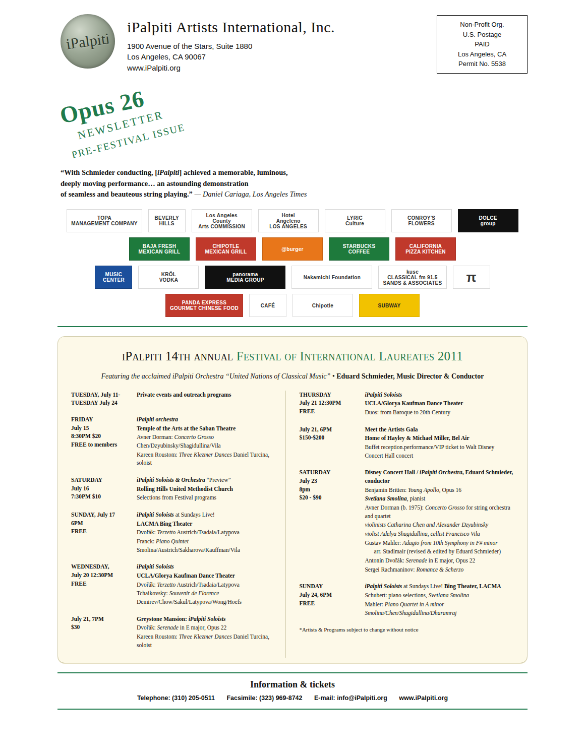iPalpiti
iPalpiti Artists International, Inc.
1900 Avenue of the Stars, Suite 1880
Los Angeles, CA 90067
www.iPalpiti.org
Non-Profit Org.
U.S. Postage
PAID
Los Angeles, CA
Permit No. 5538
Opus 26 NEWSLETTER PRE-FESTIVAL ISSUE
“With Schmieder conducting, [iPalpiti] achieved a memorable, luminous,
deeply moving performance… an astounding demonstration
of seamless and beauteous string playing.” — Daniel Cariaga, Los Angeles Times
TOPA
MANAGEMENT COMPANY
BEVERLY
HILLS
Los Angeles
County
Arts COMMISSION
Hotel
Angeleno
LOS ANGELES
LYRIC
Culture
CONROY'S
FLOWERS
DOLCE
group
BAJA FRESH
MEXICAN GRILL
CHIPOTLE
MEXICAN GRILL
@burger
STARBUCKS
COFFEE
CALIFORNIA
PIZZA KITCHEN
MUSIC
CENTER
KRÖL
VODKA
panorama
MEDIA GROUP
Nakamichi Foundation
kusc
CLASSICAL fm 91.5
SANDS & ASSOCIATES
π
PANDA EXPRESS
GOURMET CHINESE FOOD
CAFÉ
Chipotle
SUBWAY
iPalpiti 14th annual Festival of International Laureates 2011
Featuring the acclaimed iPalpiti Orchestra “United Nations of Classical Music” • Eduard Schmieder, Music Director & Conductor
TUESDAY, July 11-
TUESDAY July 24
Private events and outreach programs
FRIDAY
July 15
8:30PM $20
FREE to members
iPalpiti orchestra
Temple of the Arts at the Saban Theatre
Avner Dorman: Concerto Grosso Chen/Dzyubinsky/Shagidullina/Vila
Kareen Roustom: Three Klezmer Dances Daniel Turcina, soloist
SATURDAY
July 16
7:30PM $10
iPalpiti Soloists & Orchestra “Preview”
Rolling Hills United Methodist Church
Selections from Festival programs
SUNDAY, July 17
6PM
FREE
iPalpiti Soloists at Sundays Live!
LACMA Bing Theater
Dvořák: Terzetto Austrich/Tsadaia/Latypova
Franck: Piano Quintet Smolina/Austrich/Sakharova/Kauffman/Vila
WEDNESDAY,
July 20 12:30PM
FREE
iPalpiti Soloists
UCLA/Glorya Kaufman Dance Theater
Dvořák: Terzetto Austrich/Tsadaia/Latypova
Tchaikovsky: Souvenir de Florence Demirev/Chow/Sakul/Latypova/Wong/Hoefs
July 21, 7PM
$30
Greystone Mansion: iPalpiti Soloists
Dvořák: Serenade in E major, Opus 22
Kareen Roustom: Three Klezmer Dances Daniel Turcina, soloist
THURSDAY
July 21 12:30PM
FREE
iPalpiti Soloists
UCLA/Glorya Kaufman Dance Theater
Duos: from Baroque to 20th Century
July 21, 6PM
$150-$200
Meet the Artists Gala
Home of Hayley & Michael Miller, Bel Air
Buffet reception.performance/VIP ticket to Walt Disney Concert Hall concert
SATURDAY
July 23
8pm
$20 - $90
Disney Concert Hall / iPalpiti Orchestra, Eduard Schmieder, conductor
Benjamin Britten: Young Apollo, Opus 16
Svetlana Smolina, pianist
Avner Dorman (b. 1975): Concerto Grosso for string orchestra and quartet
violinists Catharina Chen and Alexander Dzyubinsky
violist Adelya Shagidullina, cellist Francisco Vila
Gustav Mahler: Adagio from 10th Symphony in F# minor
arr. Stadlmair (revised & edited by Eduard Schmieder)
Antonín Dvořák: Serenade in E major, Opus 22
Sergei Rachmaninov: Romance & Scherzo
SUNDAY
July 24, 6PM
FREE
iPalpiti Soloists at Sundays Live! Bing Theater, LACMA
Schubert: piano selections, Svetlana Smolina
Mahler: Piano Quartet in A minor
Smolina/Chen/Shagidullina/Dharamraj
*Artists & Programs subject to change without notice
Information & tickets
Telephone: (310) 205-0511 Facsimile: (323) 969-8742 E-mail: info@iPalpiti.org www.iPalpiti.org